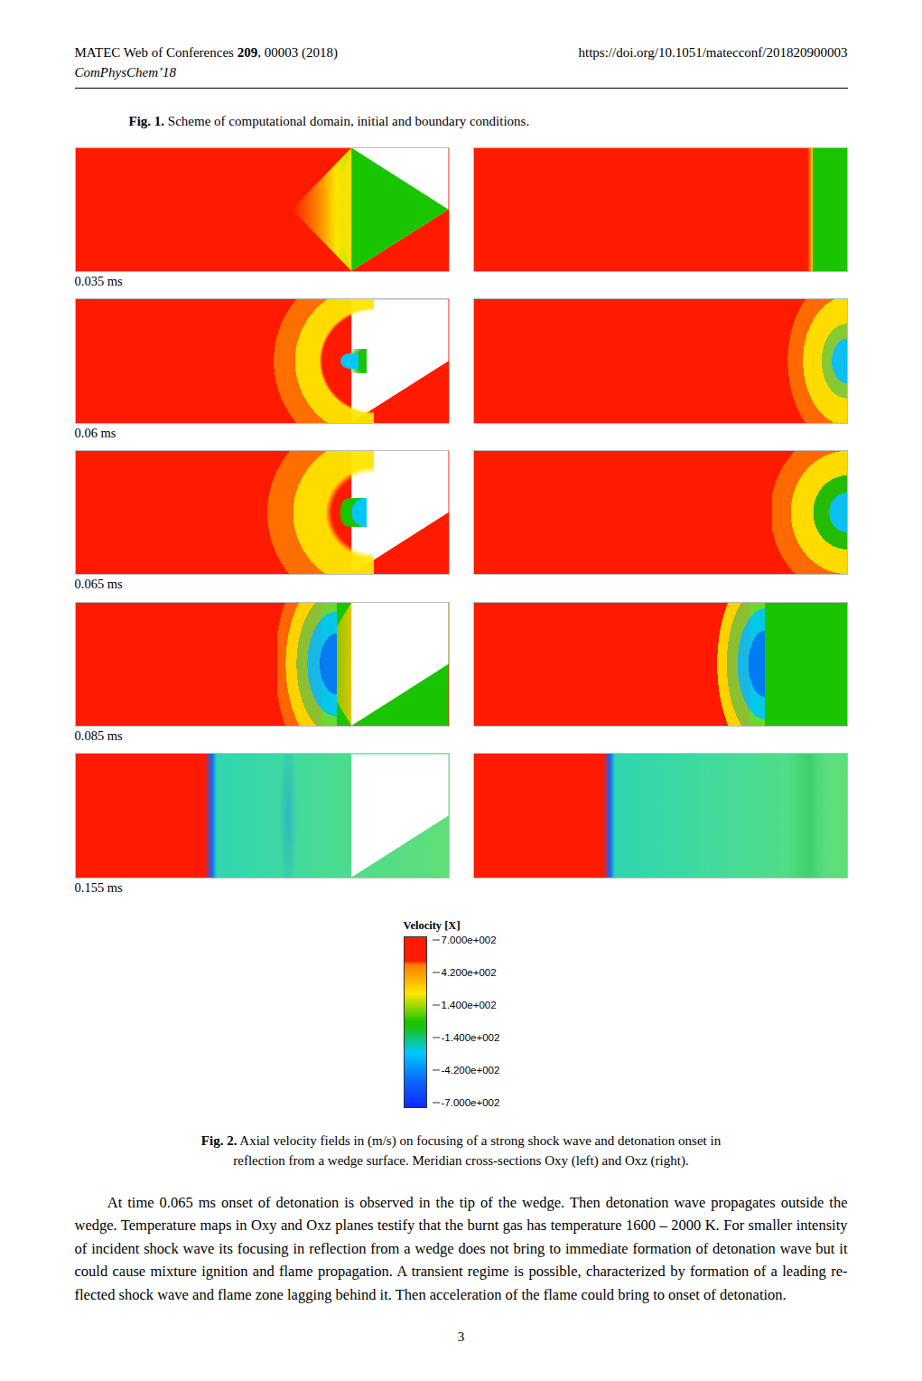MATEC Web of Conferences 209, 00003 (2018)
https://doi.org/10.1051/matecconf/201820900003
ComPhysChem’18
Fig. 1. Scheme of computational domain, initial and boundary conditions.
0.035 ms
0.06 ms
0.065 ms
0.085 ms
0.155 ms
Velocity [X]
7.000e+002 4.200e+002 1.400e+002 -1.400e+002 -4.200e+002 -7.000e+002
Fig. 2. Axial velocity fields in (m/s) on focusing of a strong shock wave and detonation onset in
reflection from a wedge surface. Meridian cross-sections Oxy (left) and Oxz (right).
At time 0.065 ms onset of detonation is observed in the tip of the wedge. Then detonation wave propagates outside the wedge. Temperature maps in Oxy and Oxz planes testify that the burnt gas has temperature 1600 – 2000 K. For smaller intensity of incident shock wave its focusing in reflection from a wedge does not bring to immediate formation of detonation wave but it could cause mixture ignition and flame propagation. A transient regime is possible, characterized by formation of a leading reflected shock wave and flame zone lagging behind it. Then acceleration of the flame could bring to onset of detonation.
3